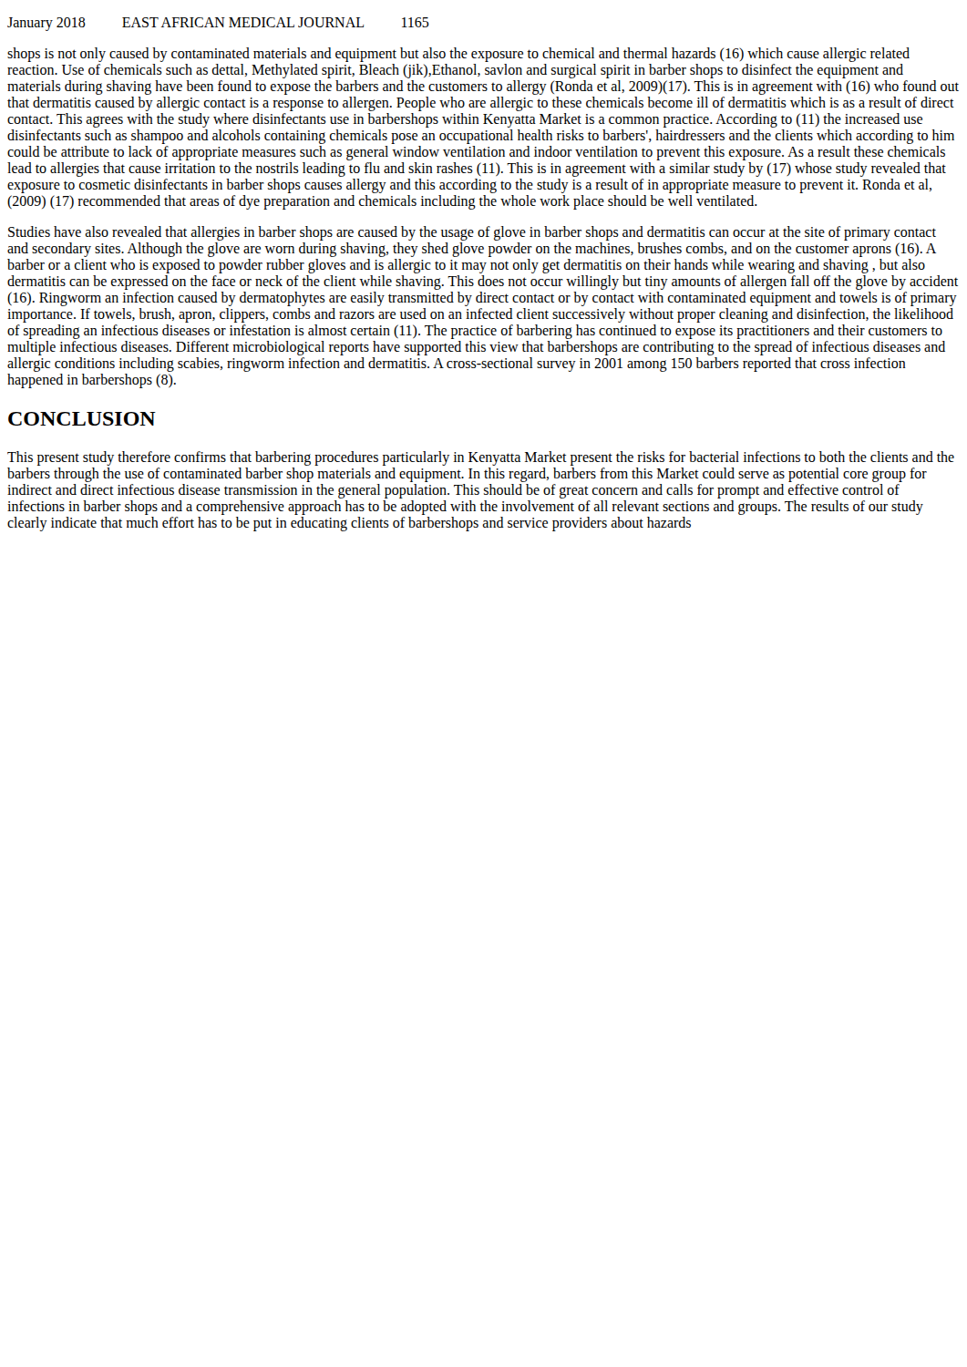January 2018 EAST AFRICAN MEDICAL JOURNAL 1165
shops is not only caused by contaminated materials and equipment but also the exposure to chemical and thermal hazards (16) which cause allergic related reaction. Use of chemicals such as dettal, Methylated spirit, Bleach (jik),Ethanol, savlon and surgical spirit in barber shops to disinfect the equipment and materials during shaving have been found to expose the barbers and the customers to allergy (Ronda et al, 2009)(17). This is in agreement with (16) who found out that dermatitis caused by allergic contact is a response to allergen. People who are allergic to these chemicals become ill of dermatitis which is as a result of direct contact. This agrees with the study where disinfectants use in barbershops within Kenyatta Market is a common practice. According to (11) the increased use disinfectants such as shampoo and alcohols containing chemicals pose an occupational health risks to barbers', hairdressers and the clients which according to him could be attribute to lack of appropriate measures such as general window ventilation and indoor ventilation to prevent this exposure. As a result these chemicals lead to allergies that cause irritation to the nostrils leading to flu and skin rashes (11). This is in agreement with a similar study by (17) whose study revealed that exposure to cosmetic disinfectants in barber shops causes allergy and this according to the study is a result of in appropriate measure to prevent it. Ronda et al, (2009) (17) recommended that areas of dye preparation and chemicals including the whole work place should be well ventilated.
Studies have also revealed that allergies in barber shops are caused by the usage of glove in barber shops and dermatitis can occur at the site of primary contact and secondary sites. Although the glove are worn during shaving, they shed glove powder on the machines, brushes combs, and on the customer aprons (16). A barber or a client who is exposed to powder rubber gloves and is allergic to it may not only get dermatitis on their hands while wearing and shaving , but also dermatitis can be expressed on the face or neck of the client while shaving. This does not occur willingly but tiny amounts of allergen fall off the glove by accident (16). Ringworm an infection caused by dermatophytes are easily transmitted by direct contact or by contact with contaminated equipment and towels is of primary importance. If towels, brush, apron, clippers, combs and razors are used on an infected client successively without proper cleaning and disinfection, the likelihood of spreading an infectious diseases or infestation is almost certain (11). The practice of barbering has continued to expose its practitioners and their customers to multiple infectious diseases. Different microbiological reports have supported this view that barbershops are contributing to the spread of infectious diseases and allergic conditions including scabies, ringworm infection and dermatitis. A cross-sectional survey in 2001 among 150 barbers reported that cross infection happened in barbershops (8).
CONCLUSION
This present study therefore confirms that barbering procedures particularly in Kenyatta Market present the risks for bacterial infections to both the clients and the barbers through the use of contaminated barber shop materials and equipment. In this regard, barbers from this Market could serve as potential core group for indirect and direct infectious disease transmission in the general population. This should be of great concern and calls for prompt and effective control of infections in barber shops and a comprehensive approach has to be adopted with the involvement of all relevant sections and groups. The results of our study clearly indicate that much effort has to be put in educating clients of barbershops and service providers about hazards